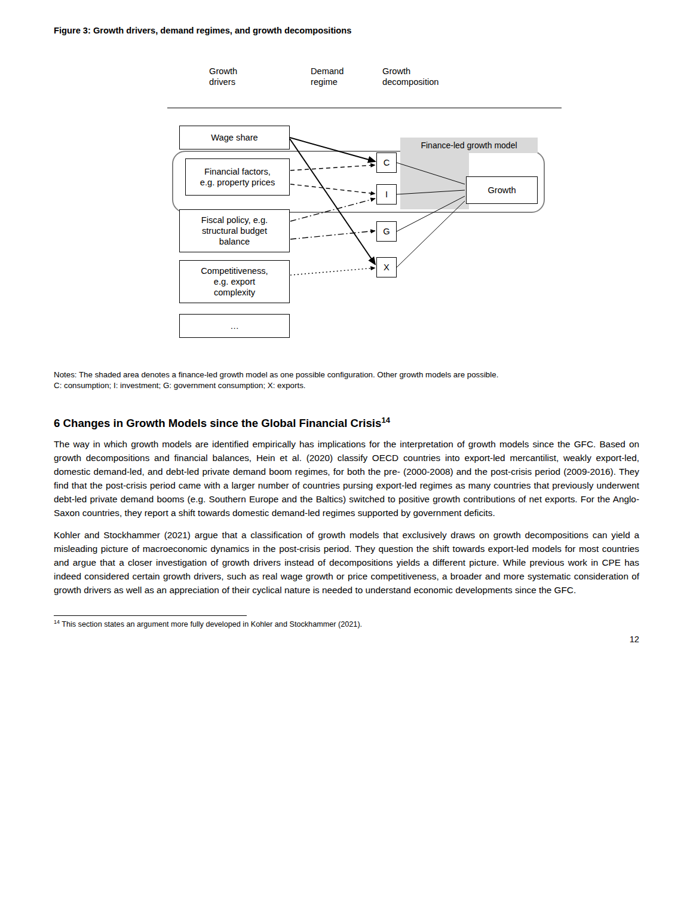Figure 3: Growth drivers, demand regimes, and growth decompositions
Growth
drivers
Demand
regime
Growth
decomposition
Finance-led growth model
Wage share
Financial factors,
e.g. property prices
Fiscal policy, e.g.
structural budget
balance
Competitiveness,
e.g. export
complexity
…
C
I
G
X
Growth
Notes: The shaded area denotes a finance-led growth model as one possible configuration. Other growth models are possible.
C: consumption; I: investment; G: government consumption; X: exports.
6 Changes in Growth Models since the Global Financial Crisis14
The way in which growth models are identified empirically has implications for the interpretation of growth models since the GFC. Based on growth decompositions and financial balances, Hein et al. (2020) classify OECD countries into export-led mercantilist, weakly export-led, domestic demand-led, and debt-led private demand boom regimes, for both the pre- (2000-2008) and the post-crisis period (2009-2016). They find that the post-crisis period came with a larger number of countries pursing export-led regimes as many countries that previously underwent debt-led private demand booms (e.g. Southern Europe and the Baltics) switched to positive growth contributions of net exports. For the Anglo-Saxon countries, they report a shift towards domestic demand-led regimes supported by government deficits.
Kohler and Stockhammer (2021) argue that a classification of growth models that exclusively draws on growth decompositions can yield a misleading picture of macroeconomic dynamics in the post-crisis period. They question the shift towards export-led models for most countries and argue that a closer investigation of growth drivers instead of decompositions yields a different picture. While previous work in CPE has indeed considered certain growth drivers, such as real wage growth or price competitiveness, a broader and more systematic consideration of growth drivers as well as an appreciation of their cyclical nature is needed to understand economic developments since the GFC.
14 This section states an argument more fully developed in Kohler and Stockhammer (2021).
12